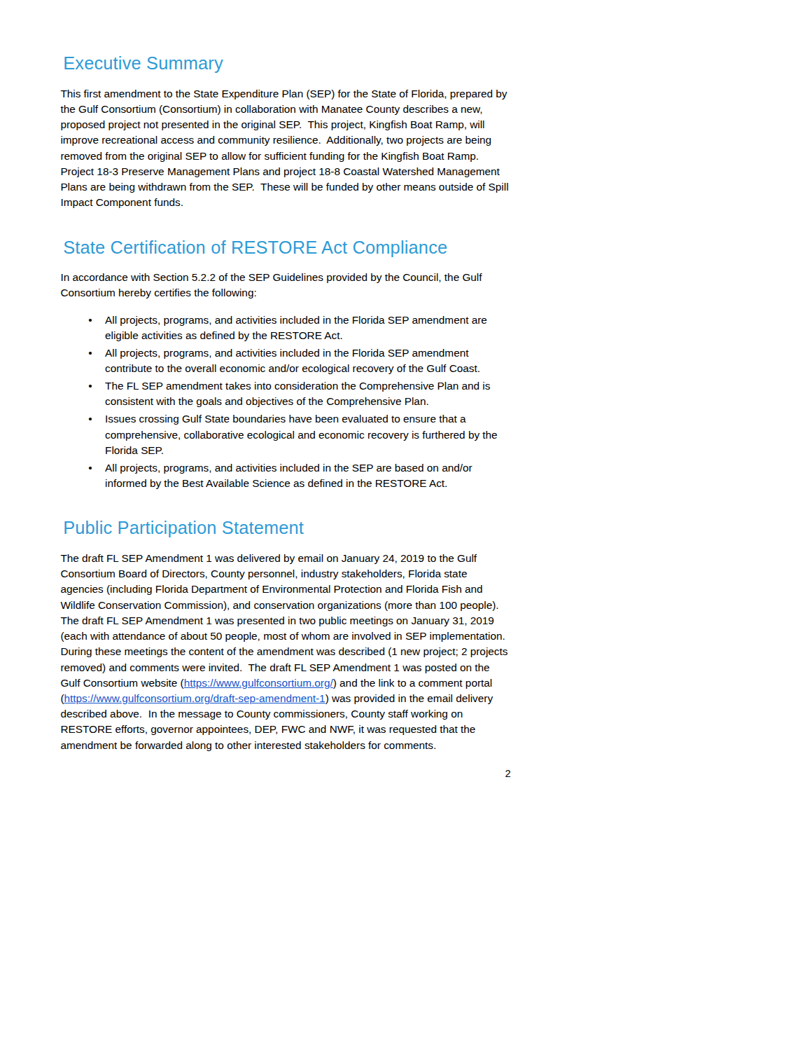Executive Summary
This first amendment to the State Expenditure Plan (SEP) for the State of Florida, prepared by the Gulf Consortium (Consortium) in collaboration with Manatee County describes a new, proposed project not presented in the original SEP. This project, Kingfish Boat Ramp, will improve recreational access and community resilience. Additionally, two projects are being removed from the original SEP to allow for sufficient funding for the Kingfish Boat Ramp. Project 18-3 Preserve Management Plans and project 18-8 Coastal Watershed Management Plans are being withdrawn from the SEP. These will be funded by other means outside of Spill Impact Component funds.
State Certification of RESTORE Act Compliance
In accordance with Section 5.2.2 of the SEP Guidelines provided by the Council, the Gulf Consortium hereby certifies the following:
All projects, programs, and activities included in the Florida SEP amendment are eligible activities as defined by the RESTORE Act.
All projects, programs, and activities included in the Florida SEP amendment contribute to the overall economic and/or ecological recovery of the Gulf Coast.
The FL SEP amendment takes into consideration the Comprehensive Plan and is consistent with the goals and objectives of the Comprehensive Plan.
Issues crossing Gulf State boundaries have been evaluated to ensure that a comprehensive, collaborative ecological and economic recovery is furthered by the Florida SEP.
All projects, programs, and activities included in the SEP are based on and/or informed by the Best Available Science as defined in the RESTORE Act.
Public Participation Statement
The draft FL SEP Amendment 1 was delivered by email on January 24, 2019 to the Gulf Consortium Board of Directors, County personnel, industry stakeholders, Florida state agencies (including Florida Department of Environmental Protection and Florida Fish and Wildlife Conservation Commission), and conservation organizations (more than 100 people). The draft FL SEP Amendment 1 was presented in two public meetings on January 31, 2019 (each with attendance of about 50 people, most of whom are involved in SEP implementation. During these meetings the content of the amendment was described (1 new project; 2 projects removed) and comments were invited. The draft FL SEP Amendment 1 was posted on the Gulf Consortium website (https://www.gulfconsortium.org/) and the link to a comment portal (https://www.gulfconsortium.org/draft-sep-amendment-1) was provided in the email delivery described above. In the message to County commissioners, County staff working on RESTORE efforts, governor appointees, DEP, FWC and NWF, it was requested that the amendment be forwarded along to other interested stakeholders for comments.
2